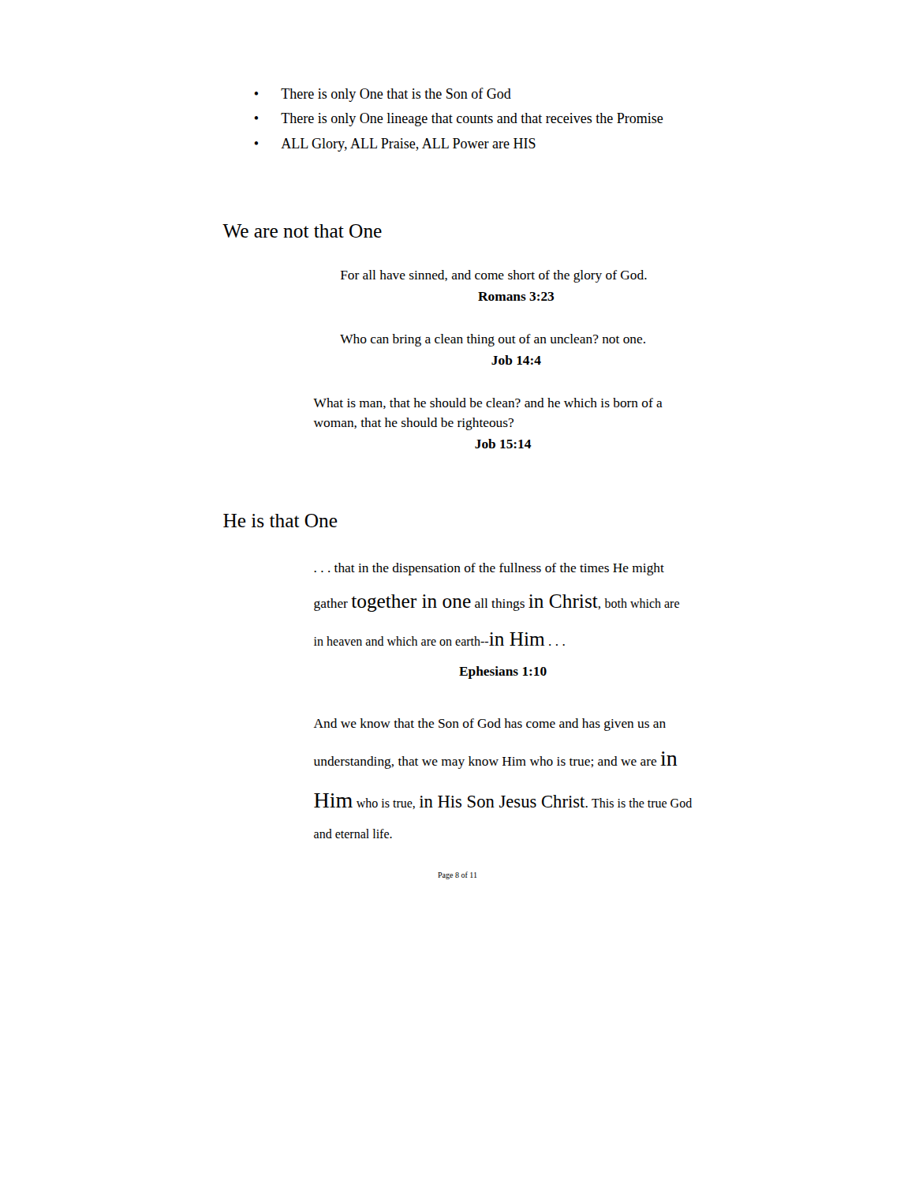There is only One that is the Son of God
There is only One lineage that counts and that receives the Promise
ALL Glory, ALL Praise, ALL Power are HIS
We are not that One
For all have sinned, and come short of the glory of God.
Romans 3:23
Who can bring a clean thing out of an unclean? not one.
Job 14:4
What is man, that he should be clean? and he which is born of a woman, that he should be righteous?
Job 15:14
He is that One
. . . that in the dispensation of the fullness of the times He might gather together in one all things in Christ, both which are in heaven and which are on earth--in Him . . .
Ephesians 1:10
And we know that the Son of God has come and has given us an understanding, that we may know Him who is true; and we are in Him who is true, in His Son Jesus Christ. This is the true God and eternal life.
Page 8 of 11